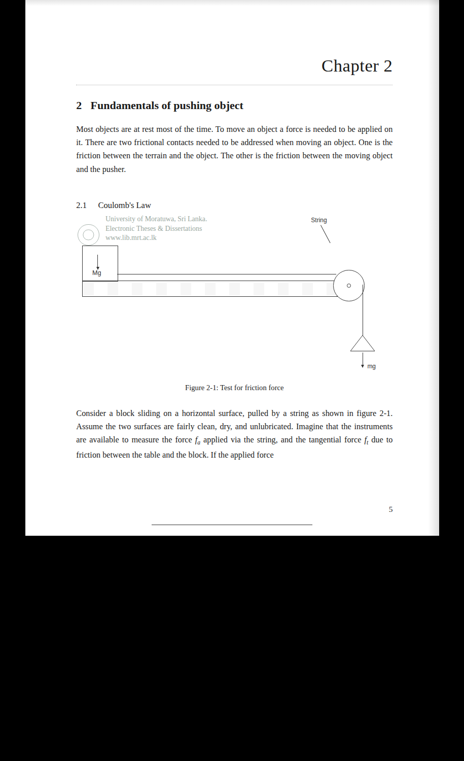Chapter 2
2 Fundamentals of pushing object
Most objects are at rest most of the time. To move an object a force is needed to be applied on it. There are two frictional contacts needed to be addressed when moving an object. One is the friction between the terrain and the object. The other is the friction between the moving object and the pusher.
2.1 Coulomb's Law
University of Moratuwa, Sri Lanka.
Electronic Theses & Dissertations
www.lib.mrt.ac.lk
String
Mg
mg
Figure 2-1: Test for friction force
Consider a block sliding on a horizontal surface, pulled by a string as shown in figure 2-1. Assume the two surfaces are fairly clean, dry, and unlubricated. Imagine that the instruments are available to measure the force fa applied via the string, and the tangential force ft due to friction between the table and the block. If the applied force
5